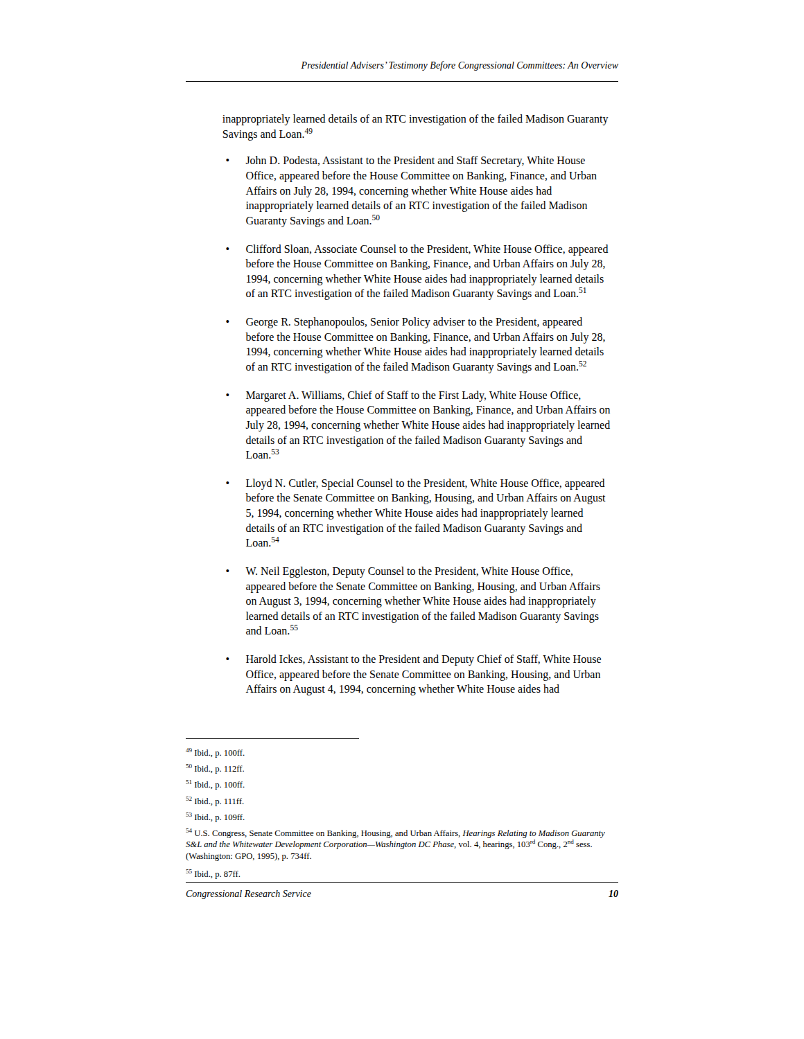Presidential Advisers’ Testimony Before Congressional Committees: An Overview
inappropriately learned details of an RTC investigation of the failed Madison Guaranty Savings and Loan.49
John D. Podesta, Assistant to the President and Staff Secretary, White House Office, appeared before the House Committee on Banking, Finance, and Urban Affairs on July 28, 1994, concerning whether White House aides had inappropriately learned details of an RTC investigation of the failed Madison Guaranty Savings and Loan.50
Clifford Sloan, Associate Counsel to the President, White House Office, appeared before the House Committee on Banking, Finance, and Urban Affairs on July 28, 1994, concerning whether White House aides had inappropriately learned details of an RTC investigation of the failed Madison Guaranty Savings and Loan.51
George R. Stephanopoulos, Senior Policy adviser to the President, appeared before the House Committee on Banking, Finance, and Urban Affairs on July 28, 1994, concerning whether White House aides had inappropriately learned details of an RTC investigation of the failed Madison Guaranty Savings and Loan.52
Margaret A. Williams, Chief of Staff to the First Lady, White House Office, appeared before the House Committee on Banking, Finance, and Urban Affairs on July 28, 1994, concerning whether White House aides had inappropriately learned details of an RTC investigation of the failed Madison Guaranty Savings and Loan.53
Lloyd N. Cutler, Special Counsel to the President, White House Office, appeared before the Senate Committee on Banking, Housing, and Urban Affairs on August 5, 1994, concerning whether White House aides had inappropriately learned details of an RTC investigation of the failed Madison Guaranty Savings and Loan.54
W. Neil Eggleston, Deputy Counsel to the President, White House Office, appeared before the Senate Committee on Banking, Housing, and Urban Affairs on August 3, 1994, concerning whether White House aides had inappropriately learned details of an RTC investigation of the failed Madison Guaranty Savings and Loan.55
Harold Ickes, Assistant to the President and Deputy Chief of Staff, White House Office, appeared before the Senate Committee on Banking, Housing, and Urban Affairs on August 4, 1994, concerning whether White House aides had
49 Ibid., p. 100ff.
50 Ibid., p. 112ff.
51 Ibid., p. 100ff.
52 Ibid., p. 111ff.
53 Ibid., p. 109ff.
54 U.S. Congress, Senate Committee on Banking, Housing, and Urban Affairs, Hearings Relating to Madison Guaranty S&L and the Whitewater Development Corporation—Washington DC Phase, vol. 4, hearings, 103rd Cong., 2nd sess. (Washington: GPO, 1995), p. 734ff.
55 Ibid., p. 87ff.
Congressional Research Service 10